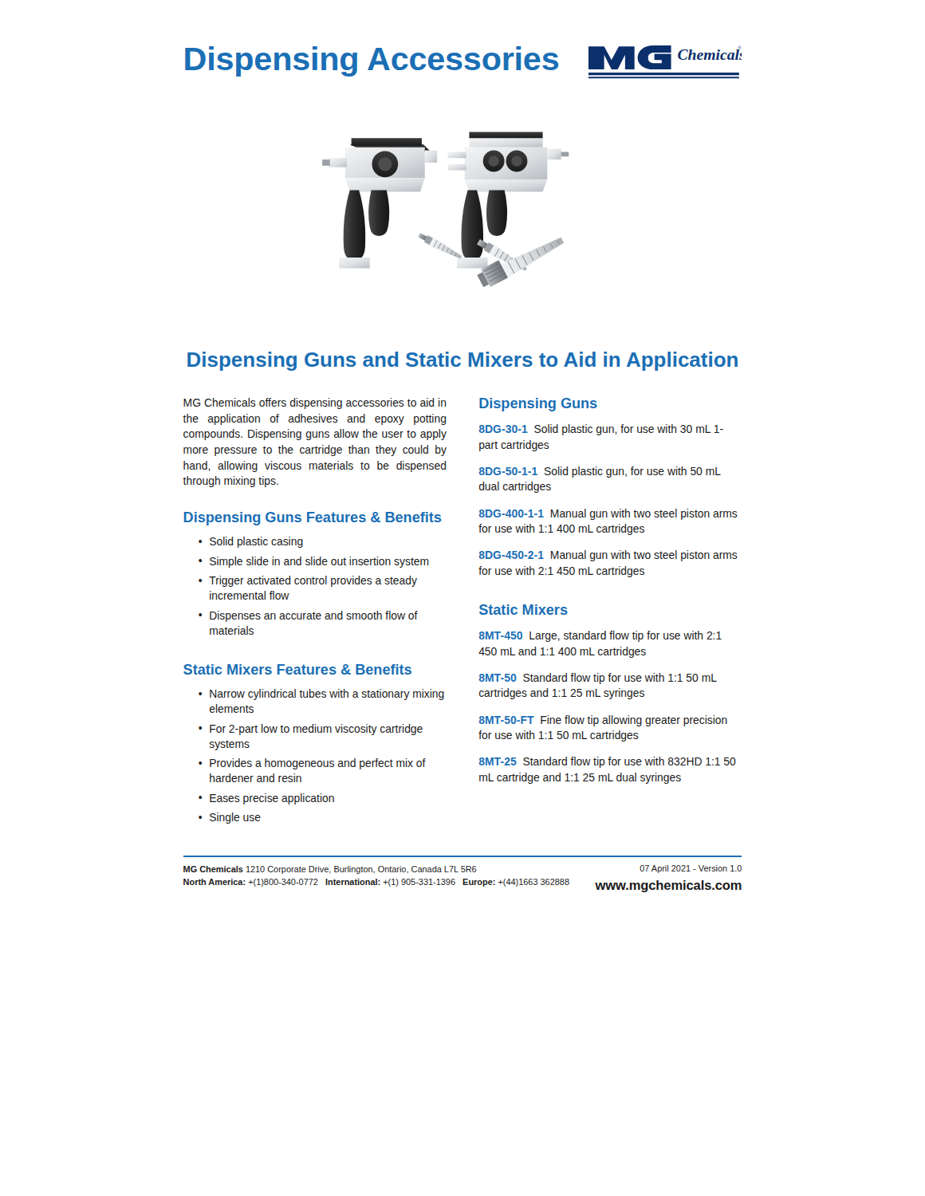Dispensing Accessories
MG Chemicals Chemicals ®
Dispensing guns and static mixers
Dispensing Guns and Static Mixers to Aid in Application
MG Chemicals offers dispensing accessories to aid in the application of adhesives and epoxy potting compounds. Dispensing guns allow the user to apply more pressure to the cartridge than they could by hand, allowing viscous materials to be dispensed through mixing tips.
Dispensing Guns Features & Benefits
Solid plastic casing
Simple slide in and slide out insertion system
Trigger activated control provides a steady incremental flow
Dispenses an accurate and smooth flow of materials
Static Mixers Features & Benefits
Narrow cylindrical tubes with a stationary mixing elements
For 2-part low to medium viscosity cartridge systems
Provides a homogeneous and perfect mix of hardener and resin
Eases precise application
Single use
Dispensing Guns
8DG-30-1 Solid plastic gun, for use with 30 mL 1-part cartridges
8DG-50-1-1 Solid plastic gun, for use with 50 mL dual cartridges
8DG-400-1-1 Manual gun with two steel piston arms for use with 1:1 400 mL cartridges
8DG-450-2-1 Manual gun with two steel piston arms for use with 2:1 450 mL cartridges
Static Mixers
8MT-450 Large, standard flow tip for use with 2:1 450 mL and 1:1 400 mL cartridges
8MT-50 Standard flow tip for use with 1:1 50 mL cartridges and 1:1 25 mL syringes
8MT-50-FT Fine flow tip allowing greater precision for use with 1:1 50 mL cartridges
8MT-25 Standard flow tip for use with 832HD 1:1 50 mL cartridge and 1:1 25 mL dual syringes
MG Chemicals 1210 Corporate Drive, Burlington, Ontario, Canada L7L 5R6
North America: +(1)800-340-0772 International: +(1) 905-331-1396 Europe: +(44)1663 362888
07 April 2021 - Version 1.0 www.mgchemicals.com